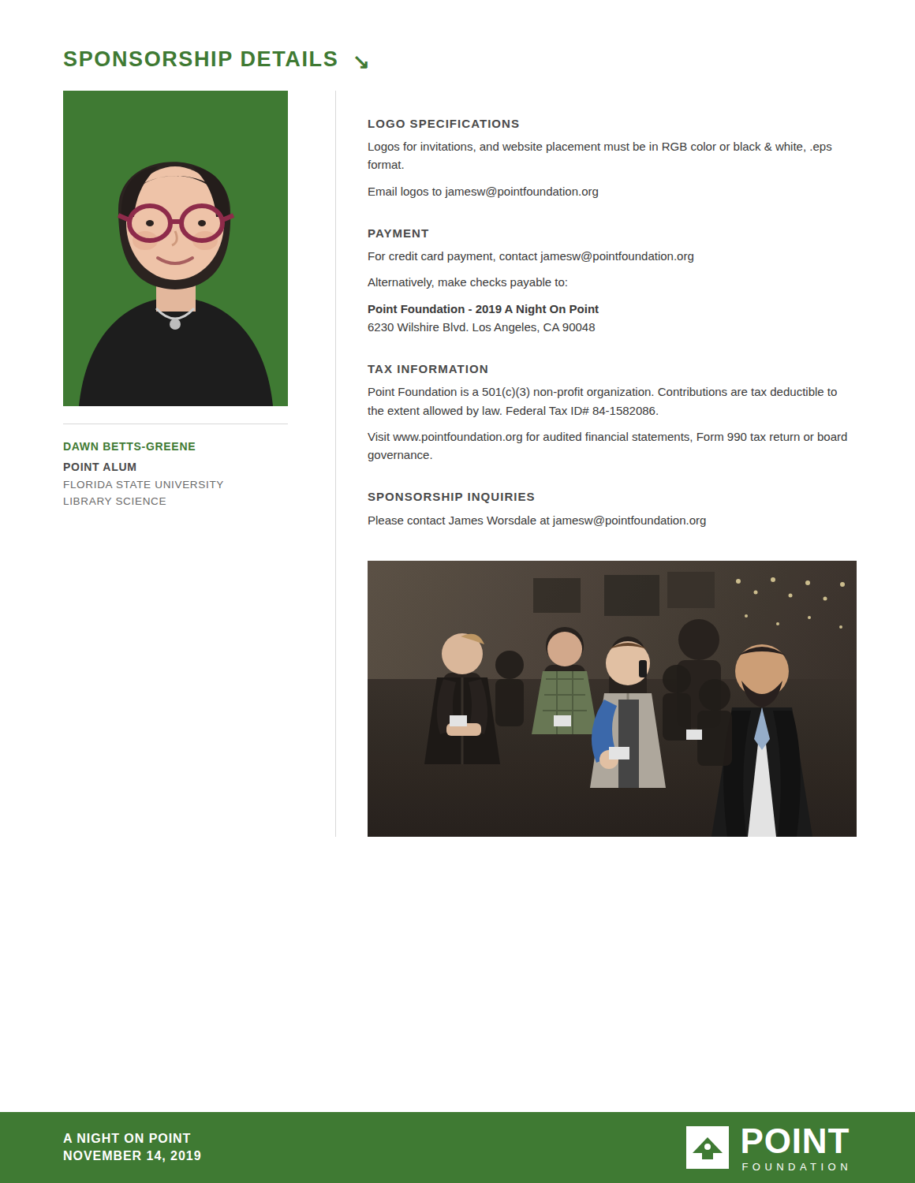Sponsorship Details ↘
Dawn Betts-Greene
Point Alum
Florida State University
Library Science
Logo Specifications
Logos for invitations, and website placement must be in RGB color or black & white, .eps format.
Email logos to jamesw@pointfoundation.org
Payment
For credit card payment, contact jamesw@pointfoundation.org
Alternatively, make checks payable to:
Point Foundation - 2019 A Night On Point
6230 Wilshire Blvd. Los Angeles, CA 90048
Tax Information
Point Foundation is a 501(c)(3) non-profit organization. Contributions are tax deductible to the extent allowed by law. Federal Tax ID# 84-1582086.
Visit www.pointfoundation.org for audited financial statements, Form 990 tax return or board governance.
Sponsorship Inquiries
Please contact James Worsdale at jamesw@pointfoundation.org
A Night On Point
November 14, 2019
POINT FOUNDATION